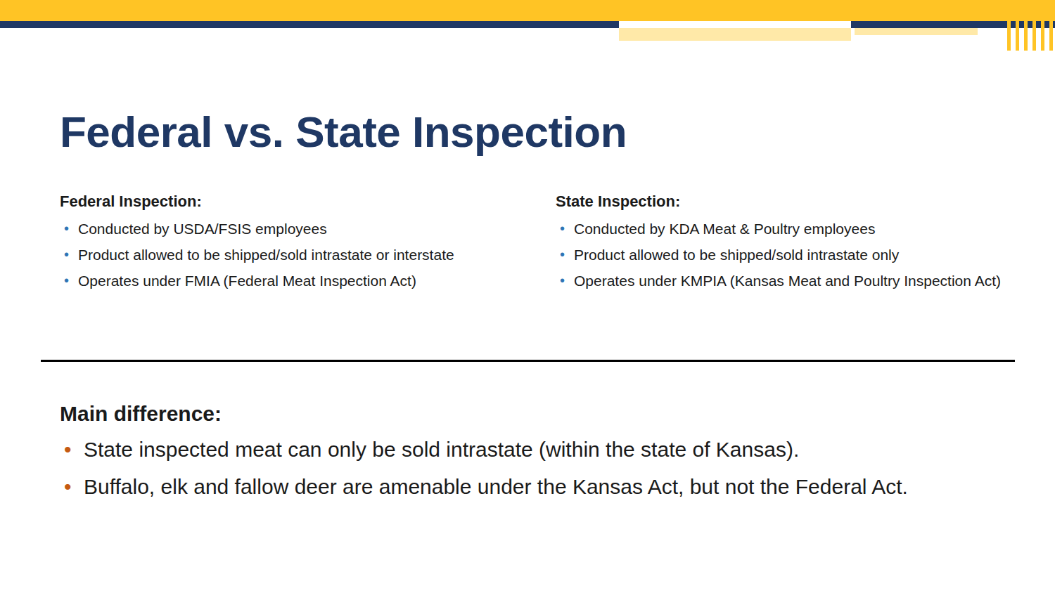Federal vs. State Inspection
Federal Inspection:
Conducted by USDA/FSIS employees
Product allowed to be shipped/sold intrastate or interstate
Operates under FMIA (Federal Meat Inspection Act)
State Inspection:
Conducted by KDA Meat & Poultry employees
Product allowed to be shipped/sold intrastate only
Operates under KMPIA (Kansas Meat and Poultry Inspection Act)
Main difference:
State inspected meat can only be sold intrastate (within the state of Kansas).
Buffalo, elk and fallow deer are amenable under the Kansas Act, but not the Federal Act.